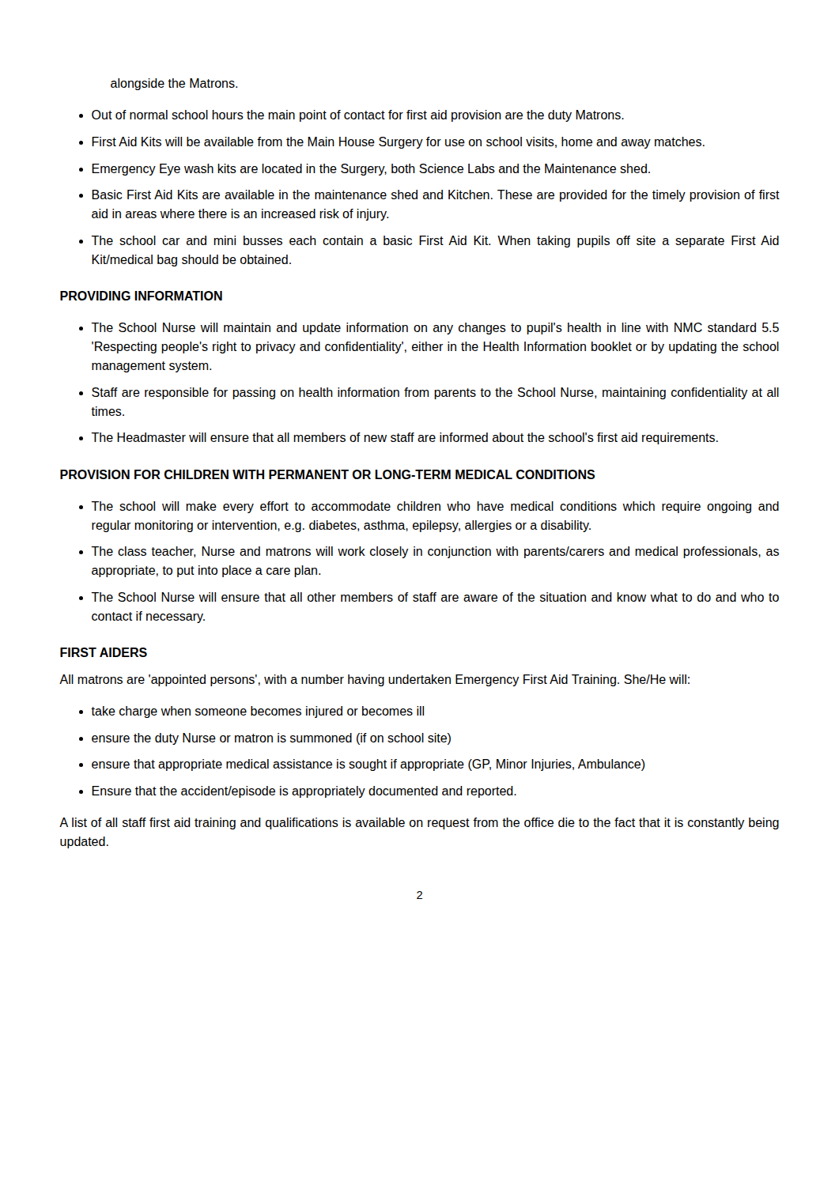alongside the Matrons.
Out of normal school hours the main point of contact for first aid provision are the duty Matrons.
First Aid Kits will be available from the Main House Surgery for use on school visits, home and away matches.
Emergency Eye wash kits are located in the Surgery, both Science Labs and the Maintenance shed.
Basic First Aid Kits are available in the maintenance shed and Kitchen. These are provided for the timely provision of first aid in areas where there is an increased risk of injury.
The school car and mini busses each contain a basic First Aid Kit. When taking pupils off site a separate First Aid Kit/medical bag should be obtained.
Providing Information
The School Nurse will maintain and update information on any changes to pupil's health in line with NMC standard 5.5 'Respecting people's right to privacy and confidentiality', either in the Health Information booklet or by updating the school management system.
Staff are responsible for passing on health information from parents to the School Nurse, maintaining confidentiality at all times.
The Headmaster will ensure that all members of new staff are informed about the school's first aid requirements.
Provision for Children with Permanent or Long-Term Medical Conditions
The school will make every effort to accommodate children who have medical conditions which require ongoing and regular monitoring or intervention, e.g. diabetes, asthma, epilepsy, allergies or a disability.
The class teacher, Nurse and matrons will work closely in conjunction with parents/carers and medical professionals, as appropriate, to put into place a care plan.
The School Nurse will ensure that all other members of staff are aware of the situation and know what to do and who to contact if necessary.
First Aiders
All matrons are 'appointed persons', with a number having undertaken Emergency First Aid Training. She/He will:
take charge when someone becomes injured or becomes ill
ensure the duty Nurse or matron is summoned (if on school site)
ensure that appropriate medical assistance is sought if appropriate (GP, Minor Injuries, Ambulance)
Ensure that the accident/episode is appropriately documented and reported.
A list of all staff first aid training and qualifications is available on request from the office die to the fact that it is constantly being updated.
2